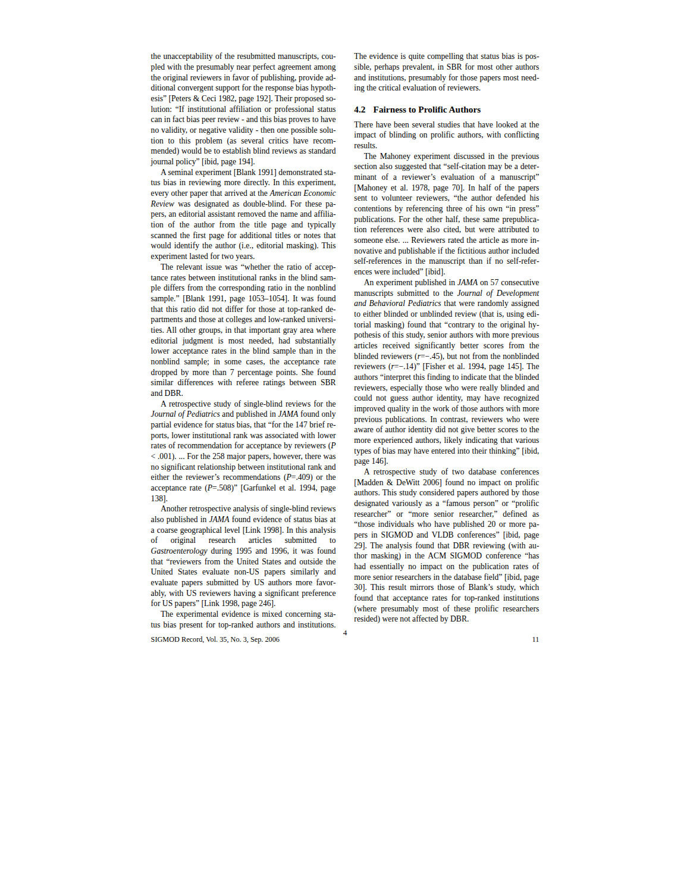the unacceptability of the resubmitted manuscripts, coupled with the presumably near perfect agreement among the original reviewers in favor of publishing, provide additional convergent support for the response bias hypothesis” [Peters & Ceci 1982, page 192]. Their proposed solution: “If institutional affiliation or professional status can in fact bias peer review - and this bias proves to have no validity, or negative validity - then one possible solution to this problem (as several critics have recommended) would be to establish blind reviews as standard journal policy” [ibid, page 194].
A seminal experiment [Blank 1991] demonstrated status bias in reviewing more directly. In this experiment, every other paper that arrived at the American Economic Review was designated as double-blind. For these papers, an editorial assistant removed the name and affiliation of the author from the title page and typically scanned the first page for additional titles or notes that would identify the author (i.e., editorial masking). This experiment lasted for two years.
The relevant issue was “whether the ratio of acceptance rates between institutional ranks in the blind sample differs from the corresponding ratio in the nonblind sample.” [Blank 1991, page 1053–1054]. It was found that this ratio did not differ for those at top-ranked departments and those at colleges and low-ranked universities. All other groups, in that important gray area where editorial judgment is most needed, had substantially lower acceptance rates in the blind sample than in the nonblind sample; in some cases, the acceptance rate dropped by more than 7 percentage points. She found similar differences with referee ratings between SBR and DBR.
A retrospective study of single-blind reviews for the Journal of Pediatrics and published in JAMA found only partial evidence for status bias, that “for the 147 brief reports, lower institutional rank was associated with lower rates of recommendation for acceptance by reviewers (P < .001). ... For the 258 major papers, however, there was no significant relationship between institutional rank and either the reviewer’s recommendations (P=.409) or the acceptance rate (P=.508)” [Garfunkel et al. 1994, page 138].
Another retrospective analysis of single-blind reviews also published in JAMA found evidence of status bias at a coarse geographical level [Link 1998]. In this analysis of original research articles submitted to Gastroenterology during 1995 and 1996, it was found that “reviewers from the United States and outside the United States evaluate non-US papers similarly and evaluate papers submitted by US authors more favorably, with US reviewers having a significant preference for US papers” [Link 1998, page 246].
The experimental evidence is mixed concerning status bias present for top-ranked authors and institutions. The evidence is quite compelling that status bias is possible, perhaps prevalent, in SBR for most other authors and institutions, presumably for those papers most needing the critical evaluation of reviewers.
4.2 Fairness to Prolific Authors
There have been several studies that have looked at the impact of blinding on prolific authors, with conflicting results.
The Mahoney experiment discussed in the previous section also suggested that “self-citation may be a determinant of a reviewer’s evaluation of a manuscript” [Mahoney et al. 1978, page 70]. In half of the papers sent to volunteer reviewers, “the author defended his contentions by referencing three of his own “in press” publications. For the other half, these same prepublication references were also cited, but were attributed to someone else. ... Reviewers rated the article as more innovative and publishable if the fictitious author included self-references in the manuscript than if no self-references were included” [ibid].
An experiment published in JAMA on 57 consecutive manuscripts submitted to the Journal of Development and Behavioral Pediatrics that were randomly assigned to either blinded or unblinded review (that is, using editorial masking) found that “contrary to the original hypothesis of this study, senior authors with more previous articles received significantly better scores from the blinded reviewers (r=−.45), but not from the nonblinded reviewers (r=−.14)” [Fisher et al. 1994, page 145]. The authors “interpret this finding to indicate that the blinded reviewers, especially those who were really blinded and could not guess author identity, may have recognized improved quality in the work of those authors with more previous publications. In contrast, reviewers who were aware of author identity did not give better scores to the more experienced authors, likely indicating that various types of bias may have entered into their thinking” [ibid, page 146].
A retrospective study of two database conferences [Madden & DeWitt 2006] found no impact on prolific authors. This study considered papers authored by those designated variously as a “famous person” or “prolific researcher” or “more senior researcher,” defined as “those individuals who have published 20 or more papers in SIGMOD and VLDB conferences” [ibid, page 29]. The analysis found that DBR reviewing (with author masking) in the ACM SIGMOD conference “has had essentially no impact on the publication rates of more senior researchers in the database field” [ibid, page 30]. This result mirrors those of Blank’s study, which found that acceptance rates for top-ranked institutions (where presumably most of these prolific researchers resided) were not affected by DBR.
SIGMOD Record, Vol. 35, No. 3, Sep. 2006 4 11